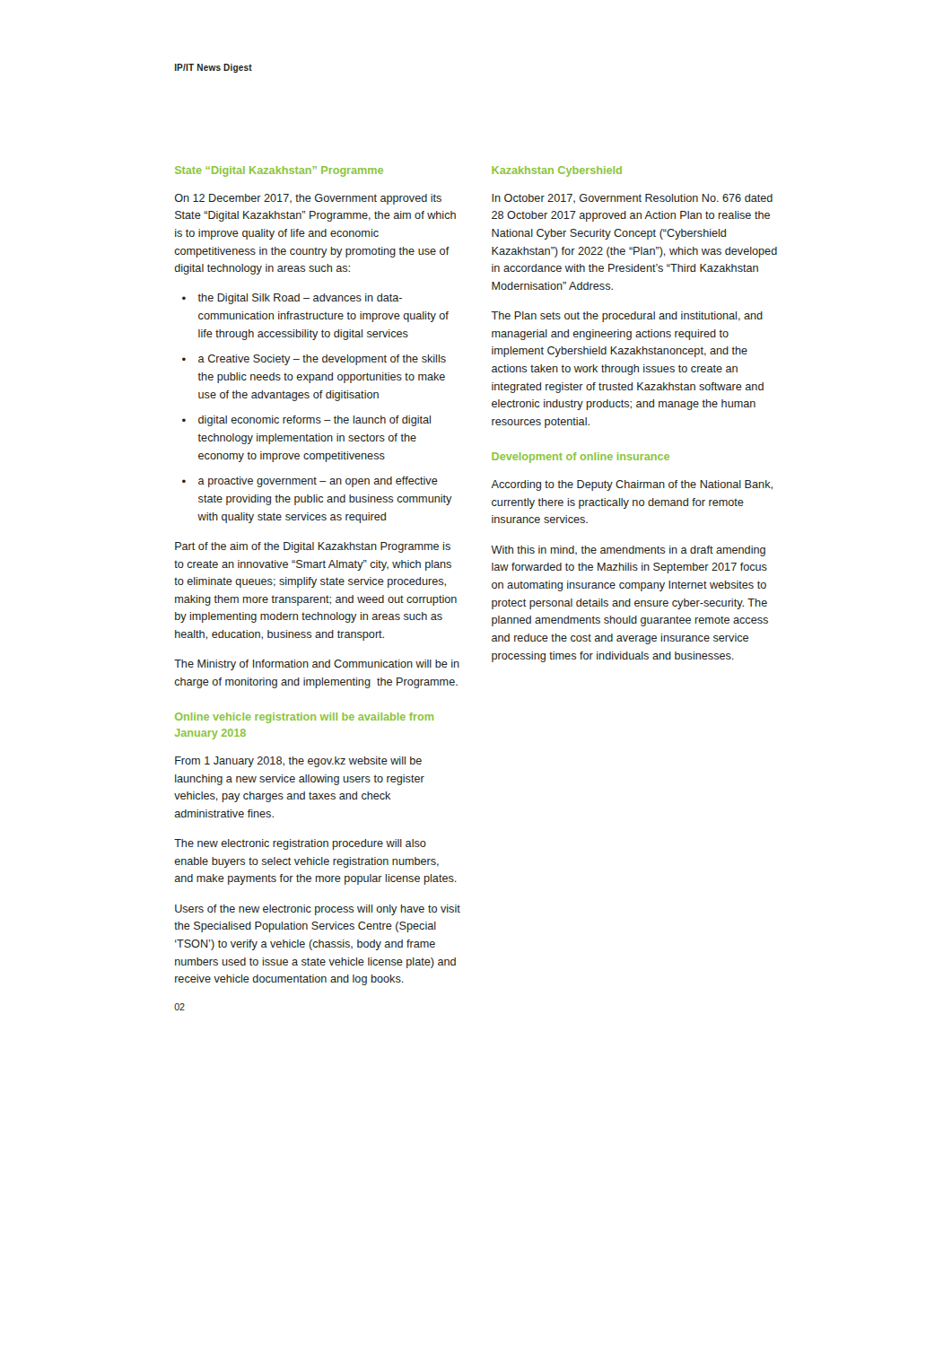IP/IT News Digest
State “Digital Kazakhstan” Programme
On 12 December 2017, the Government approved its State “Digital Kazakhstan” Programme, the aim of which is to improve quality of life and economic competitiveness in the country by promoting the use of digital technology in areas such as:
the Digital Silk Road – advances in data-communication infrastructure to improve quality of life through accessibility to digital services
a Creative Society – the development of the skills the public needs to expand opportunities to make use of the advantages of digitisation
digital economic reforms – the launch of digital technology implementation in sectors of the economy to improve competitiveness
a proactive government – an open and effective state providing the public and business community with quality state services as required
Part of the aim of the Digital Kazakhstan Programme is to create an innovative “Smart Almaty” city, which plans to eliminate queues; simplify state service procedures, making them more transparent; and weed out corruption by implementing modern technology in areas such as health, education, business and transport.
The Ministry of Information and Communication will be in charge of monitoring and implementing the Programme.
Online vehicle registration will be available from January 2018
From 1 January 2018, the egov.kz website will be launching a new service allowing users to register vehicles, pay charges and taxes and check administrative fines.
The new electronic registration procedure will also enable buyers to select vehicle registration numbers, and make payments for the more popular license plates.
Users of the new electronic process will only have to visit the Specialised Population Services Centre (Special ‘TSON’) to verify a vehicle (chassis, body and frame numbers used to issue a state vehicle license plate) and receive vehicle documentation and log books.
Kazakhstan Cybershield
In October 2017, Government Resolution No. 676 dated 28 October 2017 approved an Action Plan to realise the National Cyber Security Concept (“Cybershield Kazakhstan”) for 2022 (the “Plan”), which was developed in accordance with the President’s “Third Kazakhstan Modernisation” Address.
The Plan sets out the procedural and institutional, and managerial and engineering actions required to implement Cybershield Kazakhstanoncept, and the actions taken to work through issues to create an integrated register of trusted Kazakhstan software and electronic industry products; and manage the human resources potential.
Development of online insurance
According to the Deputy Chairman of the National Bank, currently there is practically no demand for remote insurance services.
With this in mind, the amendments in a draft amending law forwarded to the Mazhilis in September 2017 focus on automating insurance company Internet websites to protect personal details and ensure cyber-security. The planned amendments should guarantee remote access and reduce the cost and average insurance service processing times for individuals and businesses.
02